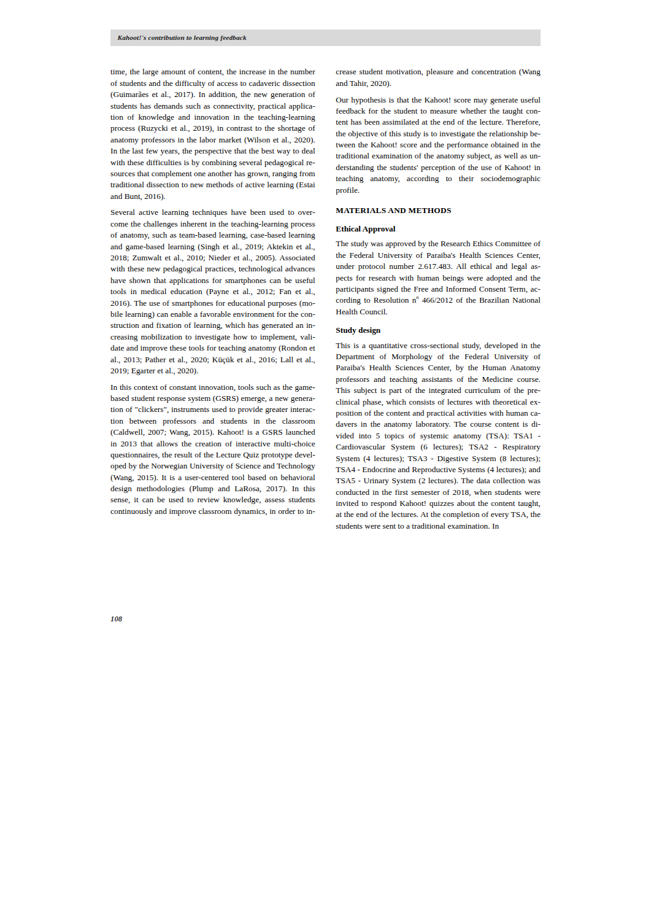Kahoot!'s contribution to learning feedback
time, the large amount of content, the increase in the number of students and the difficulty of access to cadaveric dissection (Guimarães et al., 2017). In addition, the new generation of students has demands such as connectivity, practical application of knowledge and innovation in the teaching-learning process (Ruzycki et al., 2019), in contrast to the shortage of anatomy professors in the labor market (Wilson et al., 2020). In the last few years, the perspective that the best way to deal with these difficulties is by combining several pedagogical resources that complement one another has grown, ranging from traditional dissection to new methods of active learning (Estai and Bunt, 2016).
Several active learning techniques have been used to overcome the challenges inherent in the teaching-learning process of anatomy, such as team-based learning, case-based learning and game-based learning (Singh et al., 2019; Aktekin et al., 2018; Zumwalt et al., 2010; Nieder et al., 2005). Associated with these new pedagogical practices, technological advances have shown that applications for smartphones can be useful tools in medical education (Payne et al., 2012; Fan et al., 2016). The use of smartphones for educational purposes (mobile learning) can enable a favorable environment for the construction and fixation of learning, which has generated an increasing mobilization to investigate how to implement, validate and improve these tools for teaching anatomy (Rondon et al., 2013; Pather et al., 2020; Küçük et al., 2016; Lall et al., 2019; Egarter et al., 2020).
In this context of constant innovation, tools such as the game-based student response system (GSRS) emerge, a new generation of "clickers", instruments used to provide greater interaction between professors and students in the classroom (Caldwell, 2007; Wang, 2015). Kahoot! is a GSRS launched in 2013 that allows the creation of interactive multi-choice questionnaires, the result of the Lecture Quiz prototype developed by the Norwegian University of Science and Technology (Wang, 2015). It is a user-centered tool based on behavioral design methodologies (Plump and LaRosa, 2017). In this sense, it can be used to review knowledge, assess students continuously and improve classroom dynamics, in order to increase student motivation, pleasure and concentration (Wang and Tahir, 2020).
Our hypothesis is that the Kahoot! score may generate useful feedback for the student to measure whether the taught content has been assimilated at the end of the lecture. Therefore, the objective of this study is to investigate the relationship between the Kahoot! score and the performance obtained in the traditional examination of the anatomy subject, as well as understanding the students' perception of the use of Kahoot! in teaching anatomy, according to their sociodemographic profile.
Materials and Methods
Ethical Approval
The study was approved by the Research Ethics Committee of the Federal University of Paraiba's Health Sciences Center, under protocol number 2.617.483. All ethical and legal aspects for research with human beings were adopted and the participants signed the Free and Informed Consent Term, according to Resolution nº 466/2012 of the Brazilian National Health Council.
Study design
This is a quantitative cross-sectional study, developed in the Department of Morphology of the Federal University of Paraiba's Health Sciences Center, by the Human Anatomy professors and teaching assistants of the Medicine course. This subject is part of the integrated curriculum of the pre-clinical phase, which consists of lectures with theoretical exposition of the content and practical activities with human cadavers in the anatomy laboratory. The course content is divided into 5 topics of systemic anatomy (TSA): TSA1 - Cardiovascular System (6 lectures); TSA2 - Respiratory System (4 lectures); TSA3 - Digestive System (8 lectures); TSA4 - Endocrine and Reproductive Systems (4 lectures); and TSA5 - Urinary System (2 lectures). The data collection was conducted in the first semester of 2018, when students were invited to respond Kahoot! quizzes about the content taught, at the end of the lectures. At the completion of every TSA, the students were sent to a traditional examination. In
108